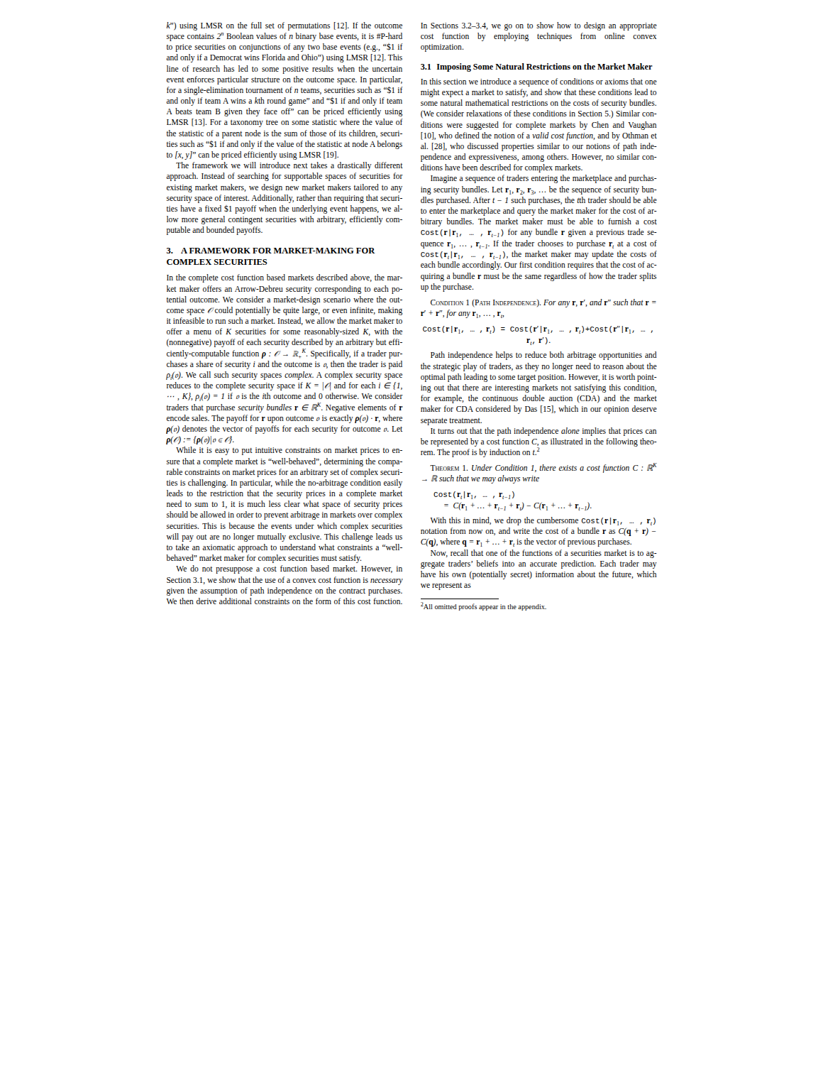k”) using LMSR on the full set of permutations [12]. If the outcome space contains 2n Boolean values of n binary base events, it is #P-hard to price securities on conjunctions of any two base events (e.g., “$1 if and only if a Democrat wins Florida and Ohio”) using LMSR [12]. This line of research has led to some positive results when the uncertain event enforces particular structure on the outcome space. In particular, for a single-elimination tournament of n teams, securities such as “$1 if and only if team A wins a kth round game” and “$1 if and only if team A beats team B given they face off” can be priced efficiently using LMSR [13]. For a taxonomy tree on some statistic where the value of the statistic of a parent node is the sum of those of its children, securities such as “$1 if and only if the value of the statistic at node A belongs to [x, y]” can be priced efficiently using LMSR [19].
The framework we will introduce next takes a drastically different approach. Instead of searching for supportable spaces of securities for existing market makers, we design new market makers tailored to any security space of interest. Additionally, rather than requiring that securities have a fixed $1 payoff when the underlying event happens, we allow more general contingent securities with arbitrary, efficiently computable and bounded payoffs.
3. A Framework for Market-Making for Complex Securities
In the complete cost function based markets described above, the market maker offers an Arrow-Debreu security corresponding to each potential outcome. We consider a market-design scenario where the outcome space 𝒪 could potentially be quite large, or even infinite, making it infeasible to run such a market. Instead, we allow the market maker to offer a menu of K securities for some reasonably-sized K, with the (nonnegative) payoff of each security described by an arbitrary but efficiently-computable function ρ : 𝒪 → ℝ+K. Specifically, if a trader purchases a share of security i and the outcome is 𝔬, then the trader is paid ρi(𝔬). We call such security spaces complex. A complex security space reduces to the complete security space if K = |𝒪| and for each i ∈ {1, ⋯ , K}, ρi(𝔬) = 1 if 𝔬 is the ith outcome and 0 otherwise. We consider traders that purchase security bundles r ∈ ℝK. Negative elements of r encode sales. The payoff for r upon outcome 𝔬 is exactly ρ(𝔬) · r, where ρ(𝔬) denotes the vector of payoffs for each security for outcome 𝔬. Let ρ(𝒪) := {ρ(𝔬)|𝔬 ∈ 𝒪}.
While it is easy to put intuitive constraints on market prices to ensure that a complete market is “well-behaved”, determining the comparable constraints on market prices for an arbitrary set of complex securities is challenging. In particular, while the no-arbitrage condition easily leads to the restriction that the security prices in a complete market need to sum to 1, it is much less clear what space of security prices should be allowed in order to prevent arbitrage in markets over complex securities. This is because the events under which complex securities will pay out are no longer mutually exclusive. This challenge leads us to take an axiomatic approach to understand what constraints a “well-behaved” market maker for complex securities must satisfy.
We do not presuppose a cost function based market. However, in Section 3.1, we show that the use of a convex cost function is necessary given the assumption of path independence on the contract purchases. We then derive additional constraints on the form of this cost function. In Sections 3.2–3.4, we go on to show how to design an appropriate cost function by employing techniques from online convex optimization.
3.1 Imposing Some Natural Restrictions on the Market Maker
In this section we introduce a sequence of conditions or axioms that one might expect a market to satisfy, and show that these conditions lead to some natural mathematical restrictions on the costs of security bundles. (We consider relaxations of these conditions in Section 5.) Similar conditions were suggested for complete markets by Chen and Vaughan [10], who defined the notion of a valid cost function, and by Othman et al. [28], who discussed properties similar to our notions of path independence and expressiveness, among others. However, no similar conditions have been described for complex markets.
Imagine a sequence of traders entering the marketplace and purchasing security bundles. Let r1, r2, r3, … be the sequence of security bundles purchased. After t − 1 such purchases, the tth trader should be able to enter the marketplace and query the market maker for the cost of arbitrary bundles. The market maker must be able to furnish a cost Cost(r|r1, … , rt−1) for any bundle r given a previous trade sequence r1, … , rt−1. If the trader chooses to purchase rt at a cost of Cost(rt|r1, … , rt−1), the market maker may update the costs of each bundle accordingly. Our first condition requires that the cost of acquiring a bundle r must be the same regardless of how the trader splits up the purchase.
Condition 1 (Path Independence). For any r, r′, and r″ such that r = r′ + r″, for any r1, … , rt,
Cost(r|r1, … , rt) = Cost(r′|r1, … , rt)+Cost(r″|r1, … , rt, r′).
Path independence helps to reduce both arbitrage opportunities and the strategic play of traders, as they no longer need to reason about the optimal path leading to some target position. However, it is worth pointing out that there are interesting markets not satisfying this condition, for example, the continuous double auction (CDA) and the market maker for CDA considered by Das [15], which in our opinion deserve separate treatment.
It turns out that the path independence alone implies that prices can be represented by a cost function C, as illustrated in the following theorem. The proof is by induction on t.2
Theorem 1. Under Condition 1, there exists a cost function C : ℝK → ℝ such that we may always write
Cost(rt|r1, … , rt−1) = C(r1 + … + rt−1 + rt) − C(r1 + … + rt−1).
With this in mind, we drop the cumbersome Cost(r|r1, … , rt) notation from now on, and write the cost of a bundle r as C(q + r) − C(q), where q = r1 + … + rt is the vector of previous purchases.
Now, recall that one of the functions of a securities market is to aggregate traders’ beliefs into an accurate prediction. Each trader may have his own (potentially secret) information about the future, which we represent as
2All omitted proofs appear in the appendix.